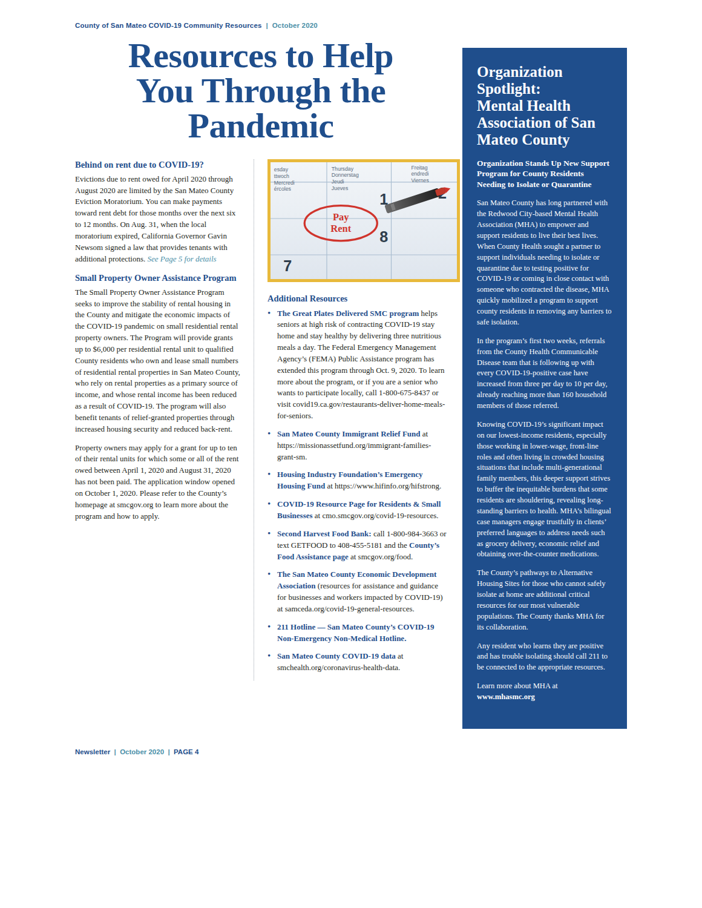County of San Mateo COVID-19 Community Resources | October 2020
Resources to Help
You Through the
Pandemic
Behind on rent due to COVID-19?
Evictions due to rent owed for April 2020 through August 2020 are limited by the San Mateo County Eviction Moratorium. You can make payments toward rent debt for those months over the next six to 12 months. On Aug. 31, when the local moratorium expired, California Governor Gavin Newsom signed a law that provides tenants with additional protections. See Page 5 for details
Small Property Owner Assistance Program
The Small Property Owner Assistance Program seeks to improve the stability of rental housing in the County and mitigate the economic impacts of the COVID-19 pandemic on small residential rental property owners. The Program will provide grants up to $6,000 per residential rental unit to qualified County residents who own and lease small numbers of residential rental properties in San Mateo County, who rely on rental properties as a primary source of income, and whose rental income has been reduced as a result of COVID-19. The program will also benefit tenants of relief-granted properties through increased housing security and reduced back-rent.
Property owners may apply for a grant for up to ten of their rental units for which some or all of the rent owed between April 1, 2020 and August 31, 2020 has not been paid. The application window opened on October 1, 2020. Please refer to the County’s homepage at smcgov.org to learn more about the program and how to apply.
esday ttwoch Mercredi ércoles Thursday Donnerstag Jeudi Jueves Freitag endredi Viernes 1 2 8 7 Pay Rent
Additional Resources
The Great Plates Delivered SMC program helps seniors at high risk of contracting COVID-19 stay home and stay healthy by delivering three nutritious meals a day. The Federal Emergency Management Agency’s (FEMA) Public Assistance program has extended this program through Oct. 9, 2020. To learn more about the program, or if you are a senior who wants to participate locally, call 1-800-675-8437 or visit covid19.ca.gov/restaurants-deliver-home-meals-for-seniors.
San Mateo County Immigrant Relief Fund at https://missionassetfund.org/immigrant-families-grant-sm.
Housing Industry Foundation’s Emergency Housing Fund at https://www.hifinfo.org/hifstrong.
COVID-19 Resource Page for Residents & Small Businesses at cmo.smcgov.org/covid-19-resources.
Second Harvest Food Bank: call 1-800-984-3663 or text GETFOOD to 408-455-5181 and the County’s Food Assistance page at smcgov.org/food.
The San Mateo County Economic Development Association (resources for assistance and guidance for businesses and workers impacted by COVID-19) at samceda.org/covid-19-general-resources.
211 Hotline — San Mateo County’s COVID-19 Non-Emergency Non-Medical Hotline.
San Mateo County COVID-19 data at smchealth.org/coronavirus-health-data.
Organization Spotlight:
Mental Health Association of San Mateo County
Organization Stands Up New Support Program for County Residents Needing to Isolate or Quarantine
San Mateo County has long partnered with the Redwood City-based Mental Health Association (MHA) to empower and support residents to live their best lives. When County Health sought a partner to support individuals needing to isolate or quarantine due to testing positive for COVID-19 or coming in close contact with someone who contracted the disease, MHA quickly mobilized a program to support county residents in removing any barriers to safe isolation.
In the program’s first two weeks, referrals from the County Health Communicable Disease team that is following up with every COVID-19-positive case have increased from three per day to 10 per day, already reaching more than 160 household members of those referred.
Knowing COVID-19’s significant impact on our lowest-income residents, especially those working in lower-wage, front-line roles and often living in crowded housing situations that include multi-generational family members, this deeper support strives to buffer the inequitable burdens that some residents are shouldering, revealing long-standing barriers to health. MHA’s bilingual case managers engage trustfully in clients’ preferred languages to address needs such as grocery delivery, economic relief and obtaining over-the-counter medications.
The County’s pathways to Alternative Housing Sites for those who cannot safely isolate at home are additional critical resources for our most vulnerable populations. The County thanks MHA for its collaboration.
Any resident who learns they are positive and has trouble isolating should call 211 to be connected to the appropriate resources.
Learn more about MHA at
www.mhasmc.org
Newsletter | October 2020 | PAGE 4